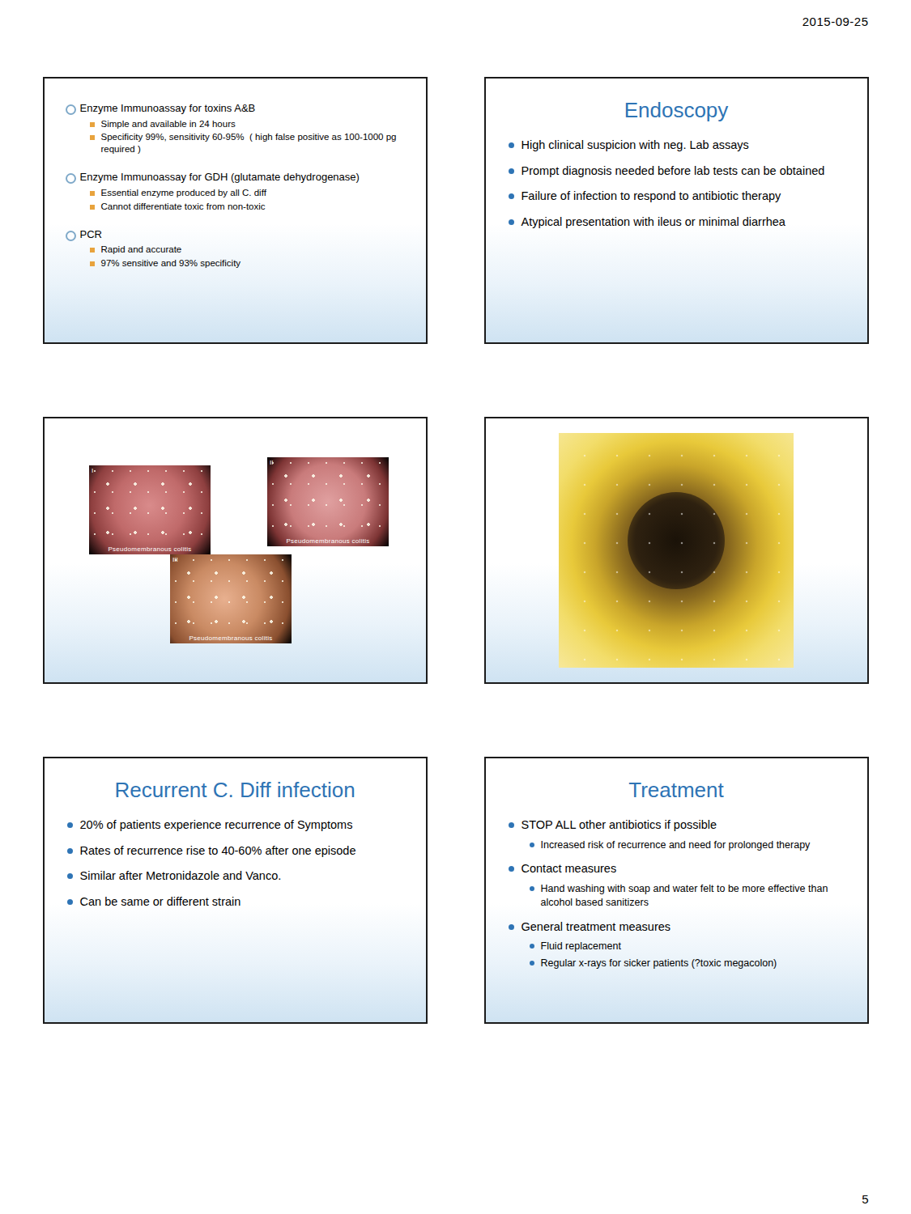2015-09-25
Enzyme Immunoassay for toxins A&B
Simple and available in 24 hours
Specificity 99%, sensitivity 60-95% ( high false positive as 100-1000 pg required )
Enzyme Immunoassay for GDH (glutamate dehydrogenase)
Essential enzyme produced by all C. diff
Cannot differentiate toxic from non-toxic
PCR
Rapid and accurate
97% sensitive and 93% specificity
Endoscopy
High clinical suspicion with neg. Lab assays
Prompt diagnosis needed before lab tests can be obtained
Failure of infection to respond to antibiotic therapy
Atypical presentation with ileus or minimal diarrhea
I
Pseudomembranous colitis
II
Pseudomembranous colitis
III
Pseudomembranous colitis
Recurrent C. Diff infection
20% of patients experience recurrence of Symptoms
Rates of recurrence rise to 40-60% after one episode
Similar after Metronidazole and Vanco.
Can be same or different strain
Treatment
STOP ALL other antibiotics if possible
Increased risk of recurrence and need for prolonged therapy
Contact measures
Hand washing with soap and water felt to be more effective than alcohol based sanitizers
General treatment measures
Fluid replacement
Regular x-rays for sicker patients (?toxic megacolon)
5